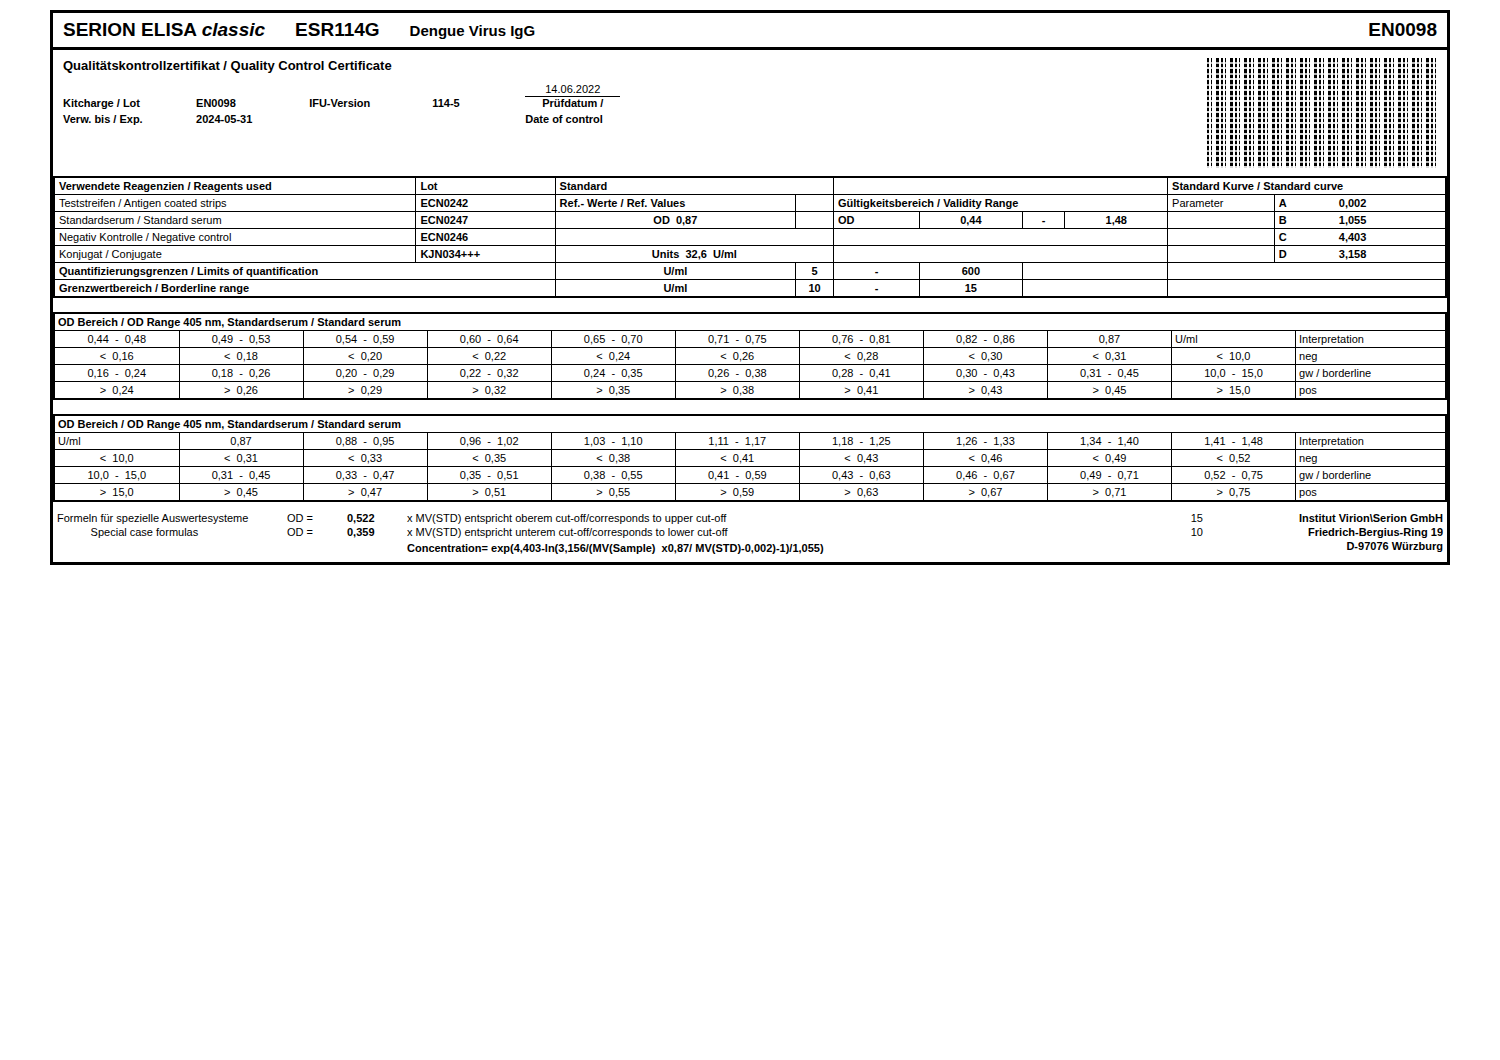SERION ELISA classic ESR114G Dengue Virus IgG EN0098
Qualitätskontrollzertifikat / Quality Control Certificate
Kitcharge / Lot EN0098 IFU-Version 114-5 14.06.2022 Prüfdatum /
Verw. bis / Exp. 2024-05-31 Date of control
| Verwendete Reagenzien / Reagents used | Lot | Standard | | Standard Kurve / Standard curve |
| Teststreifen / Antigen coated strips | ECN0242 | Ref.- Werte / Ref. Values | | Gültigkeitsbereich / Validity Range | Parameter | A 0,002 |
| Standardserum / Standard serum | ECN0247 | OD 0,87 | | OD | 0,44 | - | 1,48 | | B 1,055 |
| Negativ Kontrolle / Negative control | ECN0246 | | | | C 4,403 |
| Konjugat / Conjugate | KJN034+++ | Units 32,6 U/ml | | | D 3,158 |
| Quantifizierungsgrenzen / Limits of quantification | U/ml | 5 | - | 600 | | |
| Grenzwertbereich / Borderline range | U/ml | 10 | - | 15 | | |
| OD Bereich / OD Range 405 nm, Standardserum / Standard serum |
| 0,44 - 0,48 | 0,49 - 0,53 | 0,54 - 0,59 | 0,60 - 0,64 | 0,65 - 0,70 | 0,71 - 0,75 | 0,76 - 0,81 | 0,82 - 0,86 | 0,87 | U/ml | Interpretation |
| < 0,16 | < 0,18 | < 0,20 | < 0,22 | < 0,24 | < 0,26 | < 0,28 | < 0,30 | < 0,31 | < 10,0 | neg |
| 0,16 - 0,24 | 0,18 - 0,26 | 0,20 - 0,29 | 0,22 - 0,32 | 0,24 - 0,35 | 0,26 - 0,38 | 0,28 - 0,41 | 0,30 - 0,43 | 0,31 - 0,45 | 10,0 - 15,0 | gw / borderline |
| > 0,24 | > 0,26 | > 0,29 | > 0,32 | > 0,35 | > 0,38 | > 0,41 | > 0,43 | > 0,45 | > 15,0 | pos |
| OD Bereich / OD Range 405 nm, Standardserum / Standard serum |
| U/ml | 0,87 | 0,88 - 0,95 | 0,96 - 1,02 | 1,03 - 1,10 | 1,11 - 1,17 | 1,18 - 1,25 | 1,26 - 1,33 | 1,34 - 1,40 | 1,41 - 1,48 | Interpretation |
| < 10,0 | < 0,31 | < 0,33 | < 0,35 | < 0,38 | < 0,41 | < 0,43 | < 0,46 | < 0,49 | < 0,52 | neg |
| 10,0 - 15,0 | 0,31 - 0,45 | 0,33 - 0,47 | 0,35 - 0,51 | 0,38 - 0,55 | 0,41 - 0,59 | 0,43 - 0,63 | 0,46 - 0,67 | 0,49 - 0,71 | 0,52 - 0,75 | gw / borderline |
| > 15,0 | > 0,45 | > 0,47 | > 0,51 | > 0,55 | > 0,59 | > 0,63 | > 0,67 | > 0,71 | > 0,75 | pos |
Formeln für spezielle Auswertesysteme
OD =
0,522
x MV(STD) entspricht oberem cut-off/corresponds to upper cut-off
15
Institut Virion\Serion GmbH
Special case formulas
OD =
0,359
x MV(STD) entspricht unterem cut-off/corresponds to lower cut-off
10
Friedrich-Bergius-Ring 19
Concentration= exp(4,403-ln(3,156/(MV(Sample) x0,87/ MV(STD)-0,002)-1)/1,055)
D-97076 Würzburg